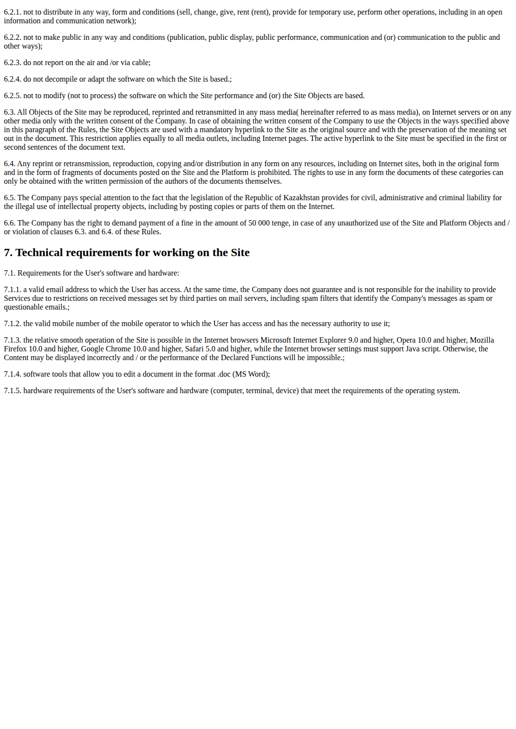6.2.1. not to distribute in any way, form and conditions (sell, change, give, rent (rent), provide for temporary use, perform other operations, including in an open information and communication network);
6.2.2. not to make public in any way and conditions (publication, public display, public performance, communication and (or) communication to the public and other ways);
6.2.3. do not report on the air and /or via cable;
6.2.4. do not decompile or adapt the software on which the Site is based.;
6.2.5. not to modify (not to process) the software on which the Site performance and (or) the Site Objects are based.
6.3. All Objects of the Site may be reproduced, reprinted and retransmitted in any mass media( hereinafter referred to as mass media), on Internet servers or on any other media only with the written consent of the Company. In case of obtaining the written consent of the Company to use the Objects in the ways specified above in this paragraph of the Rules, the Site Objects are used with a mandatory hyperlink to the Site as the original source and with the preservation of the meaning set out in the document. This restriction applies equally to all media outlets, including Internet pages. The active hyperlink to the Site must be specified in the first or second sentences of the document text.
6.4. Any reprint or retransmission, reproduction, copying and/or distribution in any form on any resources, including on Internet sites, both in the original form and in the form of fragments of documents posted on the Site and the Platform is prohibited. The rights to use in any form the documents of these categories can only be obtained with the written permission of the authors of the documents themselves.
6.5. The Company pays special attention to the fact that the legislation of the Republic of Kazakhstan provides for civil, administrative and criminal liability for the illegal use of intellectual property objects, including by posting copies or parts of them on the Internet.
6.6. The Company has the right to demand payment of a fine in the amount of 50 000 tenge, in case of any unauthorized use of the Site and Platform Objects and / or violation of clauses 6.3. and 6.4. of these Rules.
7. Technical requirements for working on the Site
7.1. Requirements for the User's software and hardware:
7.1.1. a valid email address to which the User has access. At the same time, the Company does not guarantee and is not responsible for the inability to provide Services due to restrictions on received messages set by third parties on mail servers, including spam filters that identify the Company's messages as spam or questionable emails.;
7.1.2. the valid mobile number of the mobile operator to which the User has access and has the necessary authority to use it;
7.1.3. the relative smooth operation of the Site is possible in the Internet browsers Microsoft Internet Explorer 9.0 and higher, Opera 10.0 and higher, Mozilla Firefox 10.0 and higher, Google Chrome 10.0 and higher, Safari 5.0 and higher, while the Internet browser settings must support Java script. Otherwise, the Content may be displayed incorrectly and / or the performance of the Declared Functions will be impossible.;
7.1.4. software tools that allow you to edit a document in the format .doc (MS Word);
7.1.5. hardware requirements of the User's software and hardware (computer, terminal, device) that meet the requirements of the operating system.